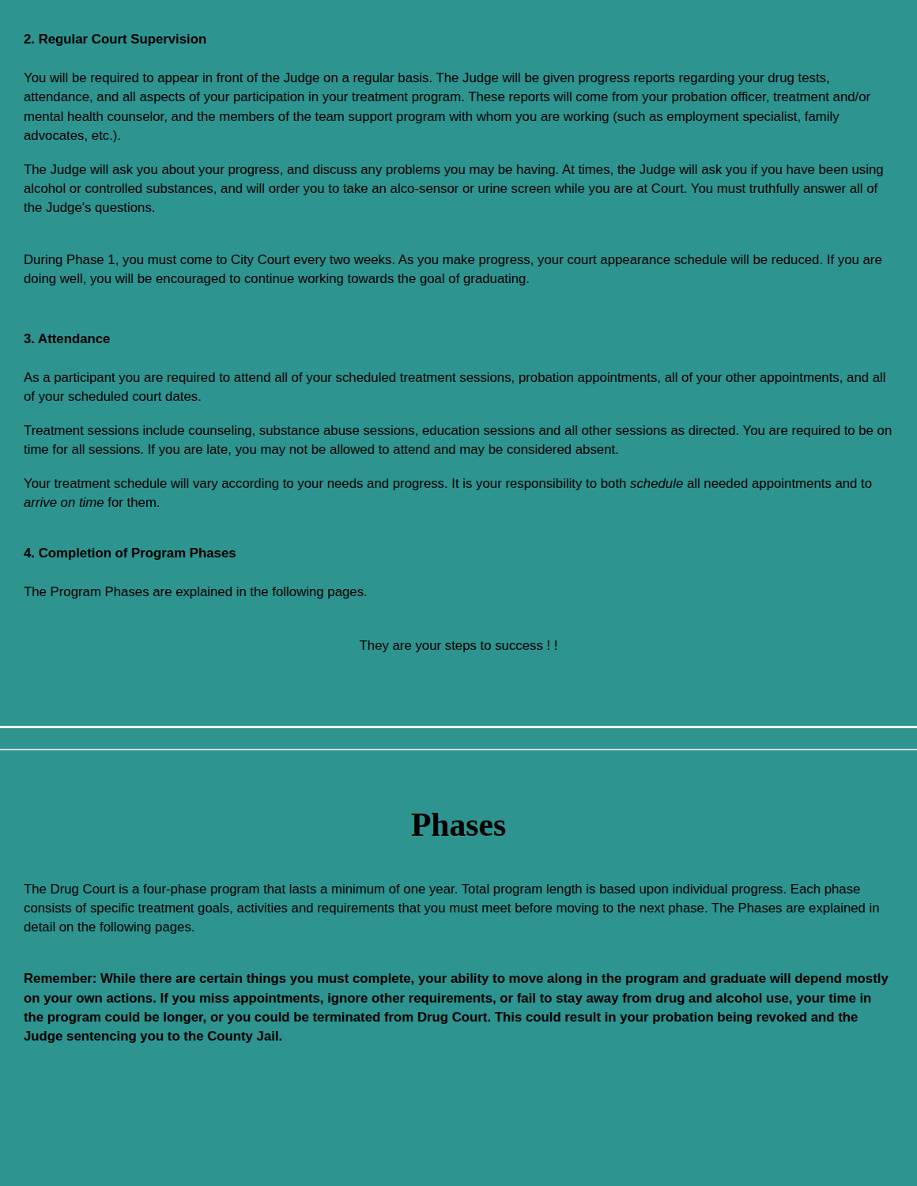2. Regular Court Supervision
You will be required to appear in front of the Judge on a regular basis. The Judge will be given progress reports regarding your drug tests, attendance, and all aspects of your participation in your treatment program. These reports will come from your probation officer, treatment and/or mental health counselor, and the members of the team support program with whom you are working (such as employment specialist, family advocates, etc.).
The Judge will ask you about your progress, and discuss any problems you may be having. At times, the Judge will ask you if you have been using alcohol or controlled substances, and will order you to take an alco-sensor or urine screen while you are at Court. You must truthfully answer all of the Judge's questions.
During Phase 1, you must come to City Court every two weeks. As you make progress, your court appearance schedule will be reduced. If you are doing well, you will be encouraged to continue working towards the goal of graduating.
3. Attendance
As a participant you are required to attend all of your scheduled treatment sessions, probation appointments, all of your other appointments, and all of your scheduled court dates.
Treatment sessions include counseling, substance abuse sessions, education sessions and all other sessions as directed. You are required to be on time for all sessions. If you are late, you may not be allowed to attend and may be considered absent.
Your treatment schedule will vary according to your needs and progress. It is your responsibility to both schedule all needed appointments and to arrive on time for them.
4. Completion of Program Phases
The Program Phases are explained in the following pages.
They are your steps to success ! !
Phases
The Drug Court is a four-phase program that lasts a minimum of one year. Total program length is based upon individual progress. Each phase consists of specific treatment goals, activities and requirements that you must meet before moving to the next phase. The Phases are explained in detail on the following pages.
Remember: While there are certain things you must complete, your ability to move along in the program and graduate will depend mostly on your own actions. If you miss appointments, ignore other requirements, or fail to stay away from drug and alcohol use, your time in the program could be longer, or you could be terminated from Drug Court. This could result in your probation being revoked and the Judge sentencing you to the County Jail.